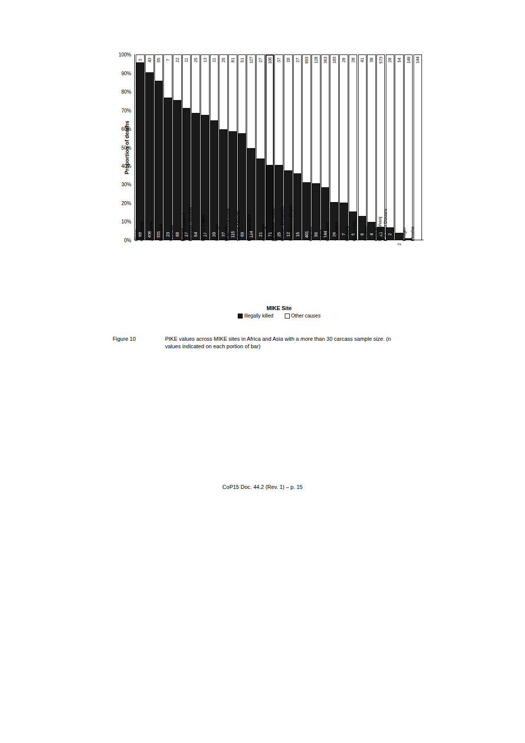Proportion of deaths
100% 90% 80% 70% 60% 50% 40% 30% 20% 10% 0%
3
68
43
406
55
331
7
23
22
68
11
27
25
54
13
27
11
20
25
37
81
115
51
69
127
124
27
21
105
71
37
25
20
12
27
15
893
401
128
56
363
144
103
26
28
7
28
5
41
6
38
4
573
43
28
2
54
2
149
144
Okapi
Garamba
Zakouma
Minkébé
Virunga
Katavi
Nyami Nyami
Dzanga-Sangha
Mount Elgon
Salonga
Wilpattu
South Luangwa
Selous Mikumi
Boumba-Bek
Average
Meru
Nouabale-Ndoki
Queen Elizabeth
Samburu Laikipia
Odzala
Tsavo
Chewore
Tarangire
Mysore
Garo Hills
Yankari
Chobe
Mayurbhanj
Eastern Dooars
Kruger
Etosha
MIKE Site
Illegally killed Other causes
Figure 10 PIKE values across MIKE sites in Africa and Asia with a more than 30 carcass sample size. (n values indicated on each portion of bar)
CoP15 Doc. 44.2 (Rev. 1) – p. 15